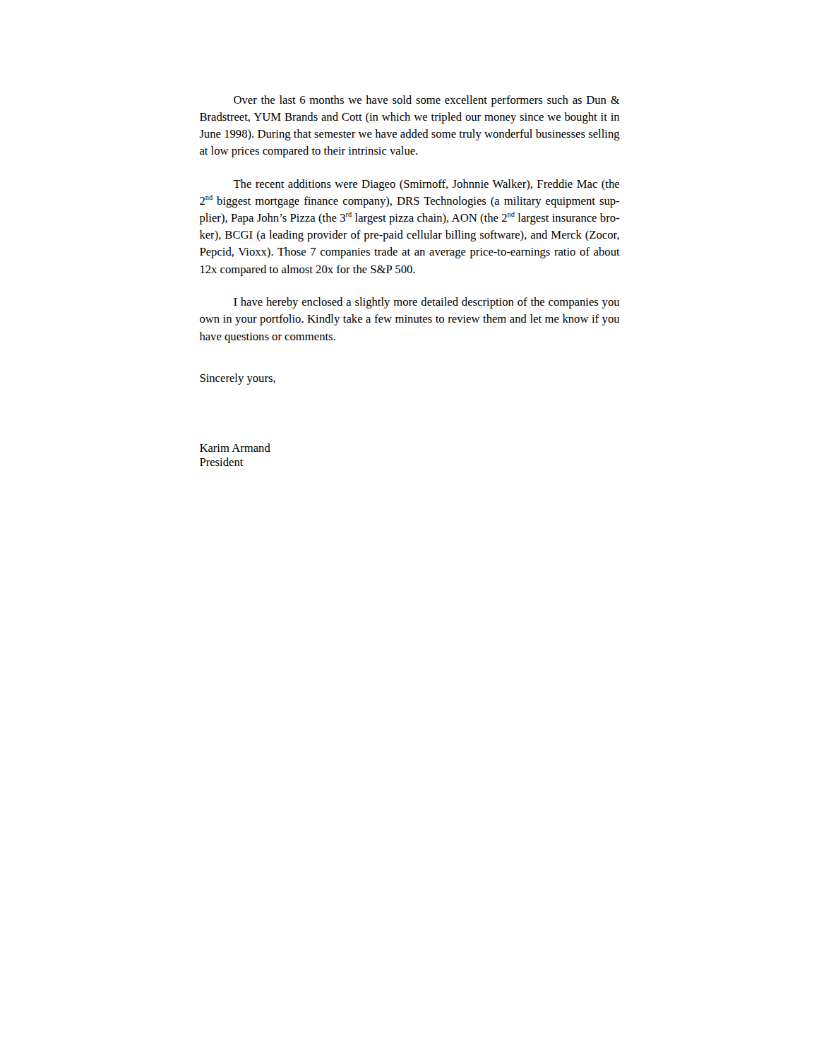Over the last 6 months we have sold some excellent performers such as Dun & Bradstreet, YUM Brands and Cott (in which we tripled our money since we bought it in June 1998). During that semester we have added some truly wonderful businesses selling at low prices compared to their intrinsic value.
The recent additions were Diageo (Smirnoff, Johnnie Walker), Freddie Mac (the 2nd biggest mortgage finance company), DRS Technologies (a military equipment supplier), Papa John’s Pizza (the 3rd largest pizza chain), AON (the 2nd largest insurance broker), BCGI (a leading provider of pre-paid cellular billing software), and Merck (Zocor, Pepcid, Vioxx). Those 7 companies trade at an average price-to-earnings ratio of about 12x compared to almost 20x for the S&P 500.
I have hereby enclosed a slightly more detailed description of the companies you own in your portfolio. Kindly take a few minutes to review them and let me know if you have questions or comments.
Sincerely yours,
Karim Armand
President